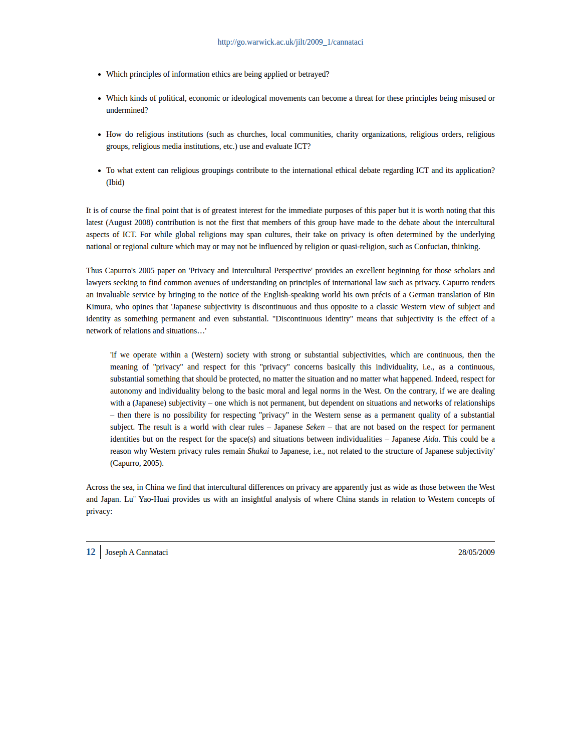http://go.warwick.ac.uk/jilt/2009_1/cannataci
Which principles of information ethics are being applied or betrayed?
Which kinds of political, economic or ideological movements can become a threat for these principles being misused or undermined?
How do religious institutions (such as churches, local communities, charity organizations, religious orders, religious groups, religious media institutions, etc.) use and evaluate ICT?
To what extent can religious groupings contribute to the international ethical debate regarding ICT and its application? (Ibid)
It is of course the final point that is of greatest interest for the immediate purposes of this paper but it is worth noting that this latest (August 2008) contribution is not the first that members of this group have made to the debate about the intercultural aspects of ICT. For while global religions may span cultures, their take on privacy is often determined by the underlying national or regional culture which may or may not be influenced by religion or quasi-religion, such as Confucian, thinking.
Thus Capurro's 2005 paper on 'Privacy and Intercultural Perspective' provides an excellent beginning for those scholars and lawyers seeking to find common avenues of understanding on principles of international law such as privacy. Capurro renders an invaluable service by bringing to the notice of the English-speaking world his own précis of a German translation of Bin Kimura, who opines that 'Japanese subjectivity is discontinuous and thus opposite to a classic Western view of subject and identity as something permanent and even substantial. "Discontinuous identity" means that subjectivity is the effect of a network of relations and situations…'
'if we operate within a (Western) society with strong or substantial subjectivities, which are continuous, then the meaning of ''privacy'' and respect for this ''privacy'' concerns basically this individuality, i.e., as a continuous, substantial something that should be protected, no matter the situation and no matter what happened. Indeed, respect for autonomy and individuality belong to the basic moral and legal norms in the West. On the contrary, if we are dealing with a (Japanese) subjectivity – one which is not permanent, but dependent on situations and networks of relationships – then there is no possibility for respecting ''privacy'' in the Western sense as a permanent quality of a substantial subject. The result is a world with clear rules – Japanese Seken – that are not based on the respect for permanent identities but on the respect for the space(s) and situations between individualities – Japanese Aida. This could be a reason why Western privacy rules remain Shakai to Japanese, i.e., not related to the structure of Japanese subjectivity' (Capurro, 2005).
Across the sea, in China we find that intercultural differences on privacy are apparently just as wide as those between the West and Japan. Lu¨ Yao-Huai provides us with an insightful analysis of where China stands in relation to Western concepts of privacy:
12 Joseph A Cannataci
28/05/2009